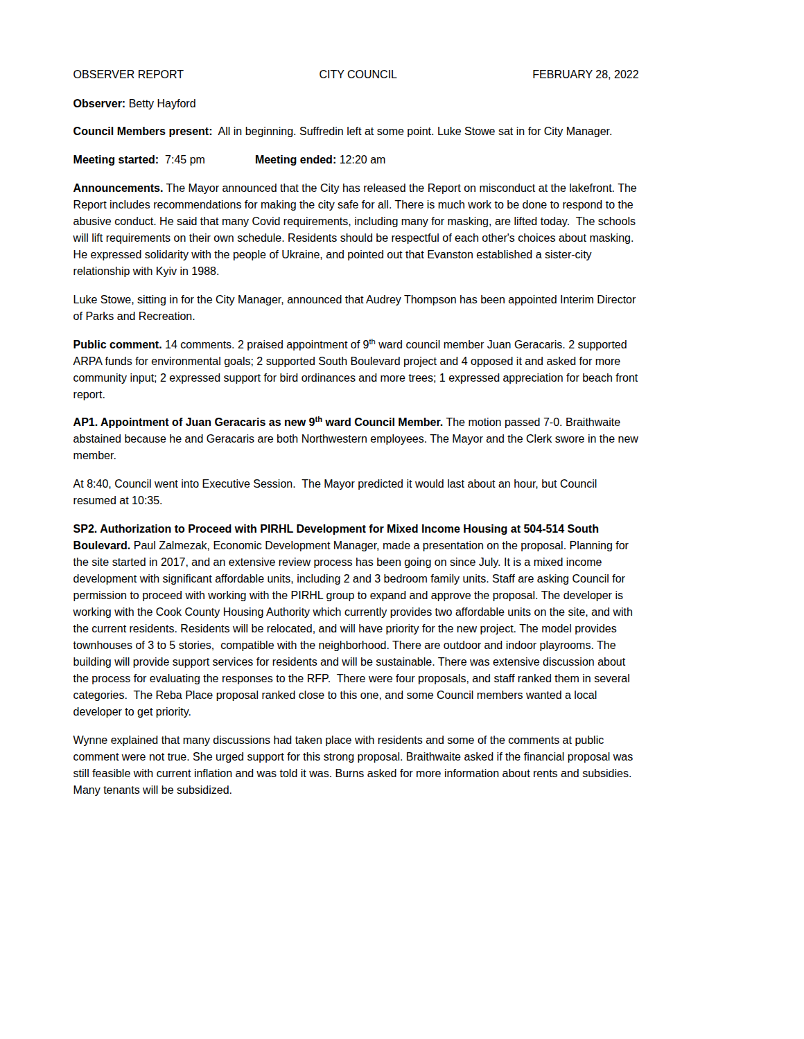OBSERVER REPORT CITY COUNCIL FEBRUARY 28, 2022
Observer: Betty Hayford
Council Members present: All in beginning. Suffredin left at some point. Luke Stowe sat in for City Manager.
Meeting started: 7:45 pm Meeting ended: 12:20 am
Announcements. The Mayor announced that the City has released the Report on misconduct at the lakefront. The Report includes recommendations for making the city safe for all. There is much work to be done to respond to the abusive conduct. He said that many Covid requirements, including many for masking, are lifted today. The schools will lift requirements on their own schedule. Residents should be respectful of each other's choices about masking. He expressed solidarity with the people of Ukraine, and pointed out that Evanston established a sister-city relationship with Kyiv in 1988.
Luke Stowe, sitting in for the City Manager, announced that Audrey Thompson has been appointed Interim Director of Parks and Recreation.
Public comment. 14 comments. 2 praised appointment of 9th ward council member Juan Geracaris. 2 supported ARPA funds for environmental goals; 2 supported South Boulevard project and 4 opposed it and asked for more community input; 2 expressed support for bird ordinances and more trees; 1 expressed appreciation for beach front report.
AP1. Appointment of Juan Geracaris as new 9th ward Council Member. The motion passed 7-0. Braithwaite abstained because he and Geracaris are both Northwestern employees. The Mayor and the Clerk swore in the new member.
At 8:40, Council went into Executive Session. The Mayor predicted it would last about an hour, but Council resumed at 10:35.
SP2. Authorization to Proceed with PIRHL Development for Mixed Income Housing at 504-514 South Boulevard. Paul Zalmezak, Economic Development Manager, made a presentation on the proposal. Planning for the site started in 2017, and an extensive review process has been going on since July. It is a mixed income development with significant affordable units, including 2 and 3 bedroom family units. Staff are asking Council for permission to proceed with working with the PIRHL group to expand and approve the proposal. The developer is working with the Cook County Housing Authority which currently provides two affordable units on the site, and with the current residents. Residents will be relocated, and will have priority for the new project. The model provides townhouses of 3 to 5 stories, compatible with the neighborhood. There are outdoor and indoor playrooms. The building will provide support services for residents and will be sustainable. There was extensive discussion about the process for evaluating the responses to the RFP. There were four proposals, and staff ranked them in several categories. The Reba Place proposal ranked close to this one, and some Council members wanted a local developer to get priority.
Wynne explained that many discussions had taken place with residents and some of the comments at public comment were not true. She urged support for this strong proposal. Braithwaite asked if the financial proposal was still feasible with current inflation and was told it was. Burns asked for more information about rents and subsidies. Many tenants will be subsidized.